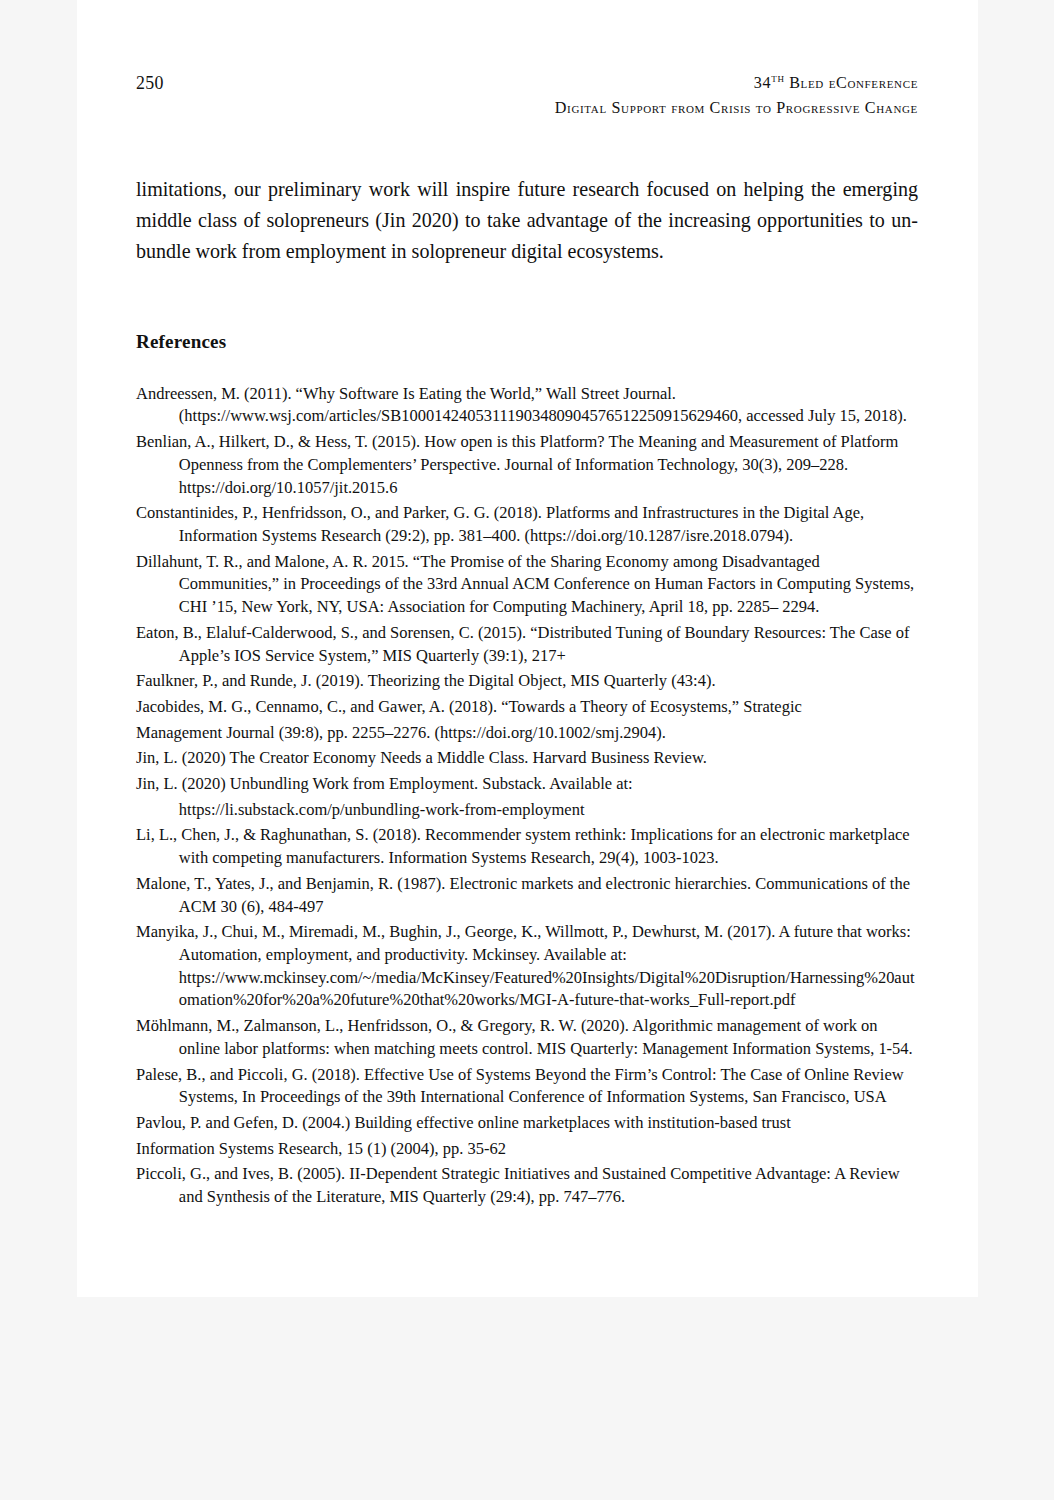250
34th Bled eConference Digital Support from Crisis to Progressive Change
limitations, our preliminary work will inspire future research focused on helping the emerging middle class of solopreneurs (Jin 2020) to take advantage of the increasing opportunities to unbundle work from employment in solopreneur digital ecosystems.
References
Andreessen, M. (2011). “Why Software Is Eating the World,” Wall Street Journal. (https://www.wsj.com/articles/SB10001424053111903480904576512250915629460, accessed July 15, 2018).
Benlian, A., Hilkert, D., & Hess, T. (2015). How open is this Platform? The Meaning and Measurement of Platform Openness from the Complementers’ Perspective. Journal of Information Technology, 30(3), 209–228. https://doi.org/10.1057/jit.2015.6
Constantinides, P., Henfridsson, O., and Parker, G. G. (2018). Platforms and Infrastructures in the Digital Age, Information Systems Research (29:2), pp. 381–400. (https://doi.org/10.1287/isre.2018.0794).
Dillahunt, T. R., and Malone, A. R. 2015. “The Promise of the Sharing Economy among Disadvantaged Communities,” in Proceedings of the 33rd Annual ACM Conference on Human Factors in Computing Systems, CHI ’15, New York, NY, USA: Association for Computing Machinery, April 18, pp. 2285– 2294.
Eaton, B., Elaluf-Calderwood, S., and Sorensen, C. (2015). “Distributed Tuning of Boundary Resources: The Case of Apple’s IOS Service System,” MIS Quarterly (39:1), 217+
Faulkner, P., and Runde, J. (2019). Theorizing the Digital Object, MIS Quarterly (43:4).
Jacobides, M. G., Cennamo, C., and Gawer, A. (2018). “Towards a Theory of Ecosystems,” Strategic
Management Journal (39:8), pp. 2255–2276. (https://doi.org/10.1002/smj.2904).
Jin, L. (2020) The Creator Economy Needs a Middle Class. Harvard Business Review.
Jin, L. (2020) Unbundling Work from Employment. Substack. Available at:
https://li.substack.com/p/unbundling-work-from-employment
Li, L., Chen, J., & Raghunathan, S. (2018). Recommender system rethink: Implications for an electronic marketplace with competing manufacturers. Information Systems Research, 29(4), 1003-1023.
Malone, T., Yates, J., and Benjamin, R. (1987). Electronic markets and electronic hierarchies. Communications of the ACM 30 (6), 484-497
Manyika, J., Chui, M., Miremadi, M., Bughin, J., George, K., Willmott, P., Dewhurst, M. (2017). A future that works: Automation, employment, and productivity. Mckinsey. Available at: https://www.mckinsey.com/~/media/McKinsey/Featured%20Insights/Digital%20Disruption/Harnessing%20automation%20for%20a%20future%20that%20works/MGI-A-future-that-works_Full-report.pdf
Möhlmann, M., Zalmanson, L., Henfridsson, O., & Gregory, R. W. (2020). Algorithmic management of work on online labor platforms: when matching meets control. MIS Quarterly: Management Information Systems, 1-54.
Palese, B., and Piccoli, G. (2018). Effective Use of Systems Beyond the Firm’s Control: The Case of Online Review Systems, In Proceedings of the 39th International Conference of Information Systems, San Francisco, USA
Pavlou, P. and Gefen, D. (2004.) Building effective online marketplaces with institution-based trust
Information Systems Research, 15 (1) (2004), pp. 35-62
Piccoli, G., and Ives, B. (2005). II-Dependent Strategic Initiatives and Sustained Competitive Advantage: A Review and Synthesis of the Literature, MIS Quarterly (29:4), pp. 747–776.